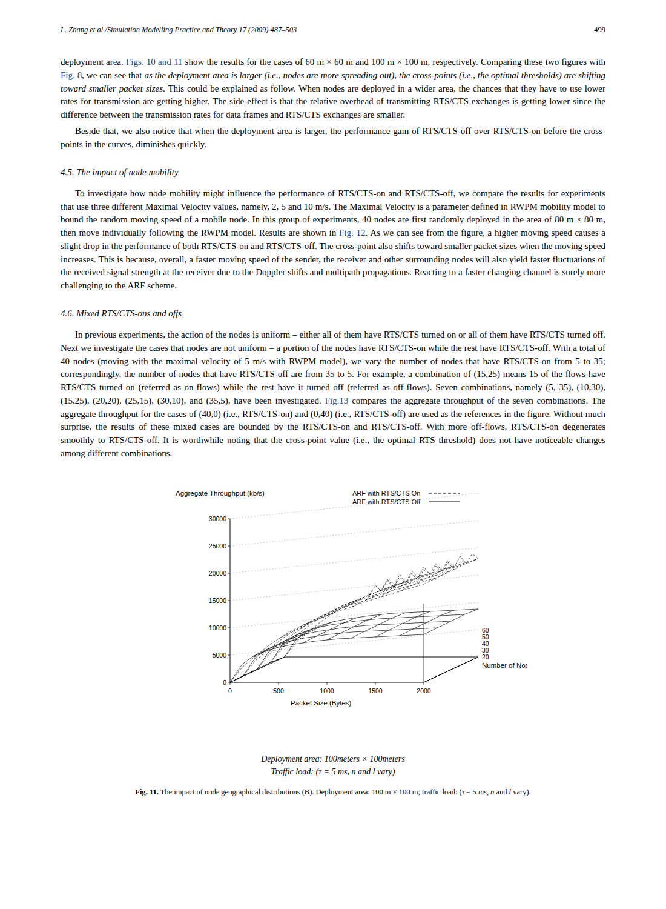L. Zhang et al./Simulation Modelling Practice and Theory 17 (2009) 487–503 499
deployment area. Figs. 10 and 11 show the results for the cases of 60 m × 60 m and 100 m × 100 m, respectively. Comparing these two figures with Fig. 8, we can see that as the deployment area is larger (i.e., nodes are more spreading out), the cross-points (i.e., the optimal thresholds) are shifting toward smaller packet sizes. This could be explained as follow. When nodes are deployed in a wider area, the chances that they have to use lower rates for transmission are getting higher. The side-effect is that the relative overhead of transmitting RTS/CTS exchanges is getting lower since the difference between the transmission rates for data frames and RTS/CTS exchanges are smaller.
Beside that, we also notice that when the deployment area is larger, the performance gain of RTS/CTS-off over RTS/CTS-on before the cross-points in the curves, diminishes quickly.
4.5. The impact of node mobility
To investigate how node mobility might influence the performance of RTS/CTS-on and RTS/CTS-off, we compare the results for experiments that use three different Maximal Velocity values, namely, 2, 5 and 10 m/s. The Maximal Velocity is a parameter defined in RWPM mobility model to bound the random moving speed of a mobile node. In this group of experiments, 40 nodes are first randomly deployed in the area of 80 m × 80 m, then move individually following the RWPM model. Results are shown in Fig. 12. As we can see from the figure, a higher moving speed causes a slight drop in the performance of both RTS/CTS-on and RTS/CTS-off. The cross-point also shifts toward smaller packet sizes when the moving speed increases. This is because, overall, a faster moving speed of the sender, the receiver and other surrounding nodes will also yield faster fluctuations of the received signal strength at the receiver due to the Doppler shifts and multipath propagations. Reacting to a faster changing channel is surely more challenging to the ARF scheme.
4.6. Mixed RTS/CTS-ons and offs
In previous experiments, the action of the nodes is uniform – either all of them have RTS/CTS turned on or all of them have RTS/CTS turned off. Next we investigate the cases that nodes are not uniform – a portion of the nodes have RTS/CTS-on while the rest have RTS/CTS-off. With a total of 40 nodes (moving with the maximal velocity of 5 m/s with RWPM model), we vary the number of nodes that have RTS/CTS-on from 5 to 35; correspondingly, the number of nodes that have RTS/CTS-off are from 35 to 5. For example, a combination of (15,25) means 15 of the flows have RTS/CTS turned on (referred as on-flows) while the rest have it turned off (referred as off-flows). Seven combinations, namely (5, 35), (10,30), (15,25), (20,20), (25,15), (30,10), and (35,5), have been investigated. Fig.13 compares the aggregate throughput of the seven combinations. The aggregate throughput for the cases of (40,0) (i.e., RTS/CTS-on) and (0,40) (i.e., RTS/CTS-off) are used as the references in the figure. Without much surprise, the results of these mixed cases are bounded by the RTS/CTS-on and RTS/CTS-off. With more off-flows, RTS/CTS-on degenerates smoothly to RTS/CTS-off. It is worthwhile noting that the cross-point value (i.e., the optimal RTS threshold) does not have noticeable changes among different combinations.
ARF with RTS/CTS On ARF with RTS/CTS Off Aggregate Throughput (kb/s) 30000 25000 20000 15000 10000 5000 0 20 30 40 50 60 Number of Nodes 0 500 1000 1500 2000 Packet Size (Bytes)
Deployment area: 100meters × 100meters
Traffic load: (τ = 5 ms, n and l vary)
Fig. 11. The impact of node geographical distributions (B). Deployment area: 100 m × 100 m; traffic load: (τ = 5 ms, n and l vary).